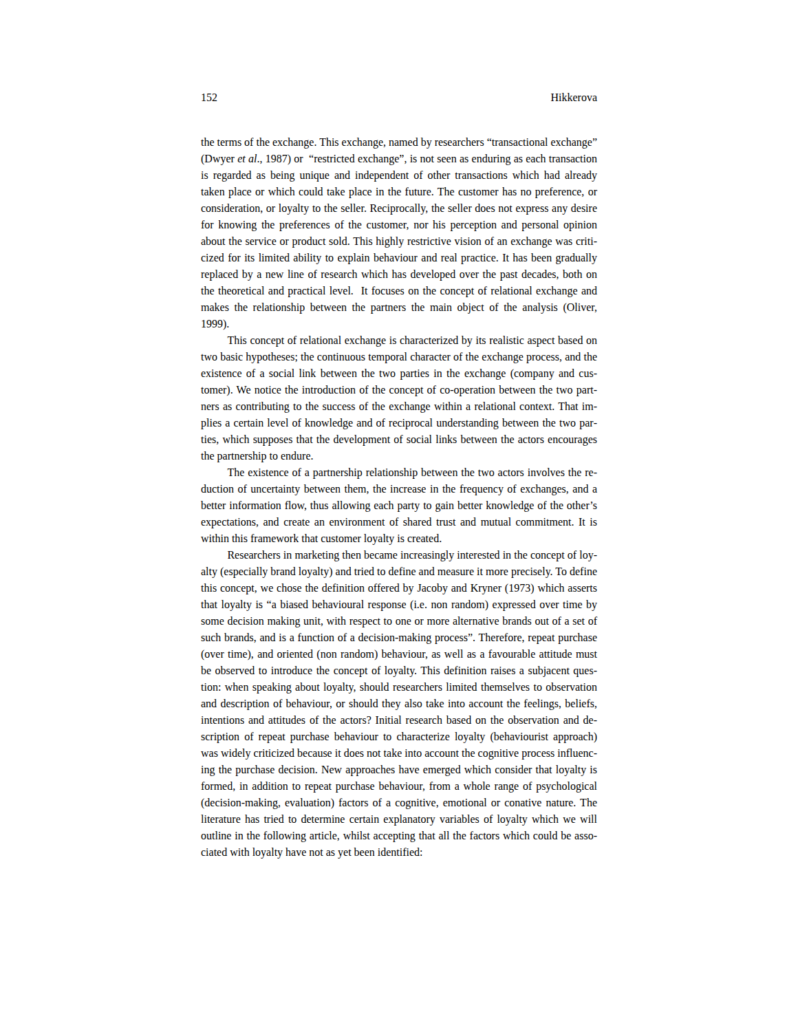152 Hikkerova
the terms of the exchange. This exchange, named by researchers “transactional exchange” (Dwyer et al., 1987) or “restricted exchange”, is not seen as enduring as each transaction is regarded as being unique and independent of other transactions which had already taken place or which could take place in the future. The customer has no preference, or consideration, or loyalty to the seller. Reciprocally, the seller does not express any desire for knowing the preferences of the customer, nor his perception and personal opinion about the service or product sold. This highly restrictive vision of an exchange was criticized for its limited ability to explain behaviour and real practice. It has been gradually replaced by a new line of research which has developed over the past decades, both on the theoretical and practical level. It focuses on the concept of relational exchange and makes the relationship between the partners the main object of the analysis (Oliver, 1999).
This concept of relational exchange is characterized by its realistic aspect based on two basic hypotheses; the continuous temporal character of the exchange process, and the existence of a social link between the two parties in the exchange (company and customer). We notice the introduction of the concept of co-operation between the two partners as contributing to the success of the exchange within a relational context. That implies a certain level of knowledge and of reciprocal understanding between the two parties, which supposes that the development of social links between the actors encourages the partnership to endure.
The existence of a partnership relationship between the two actors involves the reduction of uncertainty between them, the increase in the frequency of exchanges, and a better information flow, thus allowing each party to gain better knowledge of the other’s expectations, and create an environment of shared trust and mutual commitment. It is within this framework that customer loyalty is created.
Researchers in marketing then became increasingly interested in the concept of loyalty (especially brand loyalty) and tried to define and measure it more precisely. To define this concept, we chose the definition offered by Jacoby and Kryner (1973) which asserts that loyalty is “a biased behavioural response (i.e. non random) expressed over time by some decision making unit, with respect to one or more alternative brands out of a set of such brands, and is a function of a decision-making process”. Therefore, repeat purchase (over time), and oriented (non random) behaviour, as well as a favourable attitude must be observed to introduce the concept of loyalty. This definition raises a subjacent question: when speaking about loyalty, should researchers limited themselves to observation and description of behaviour, or should they also take into account the feelings, beliefs, intentions and attitudes of the actors? Initial research based on the observation and description of repeat purchase behaviour to characterize loyalty (behaviourist approach) was widely criticized because it does not take into account the cognitive process influencing the purchase decision. New approaches have emerged which consider that loyalty is formed, in addition to repeat purchase behaviour, from a whole range of psychological (decision-making, evaluation) factors of a cognitive, emotional or conative nature. The literature has tried to determine certain explanatory variables of loyalty which we will outline in the following article, whilst accepting that all the factors which could be associated with loyalty have not as yet been identified: